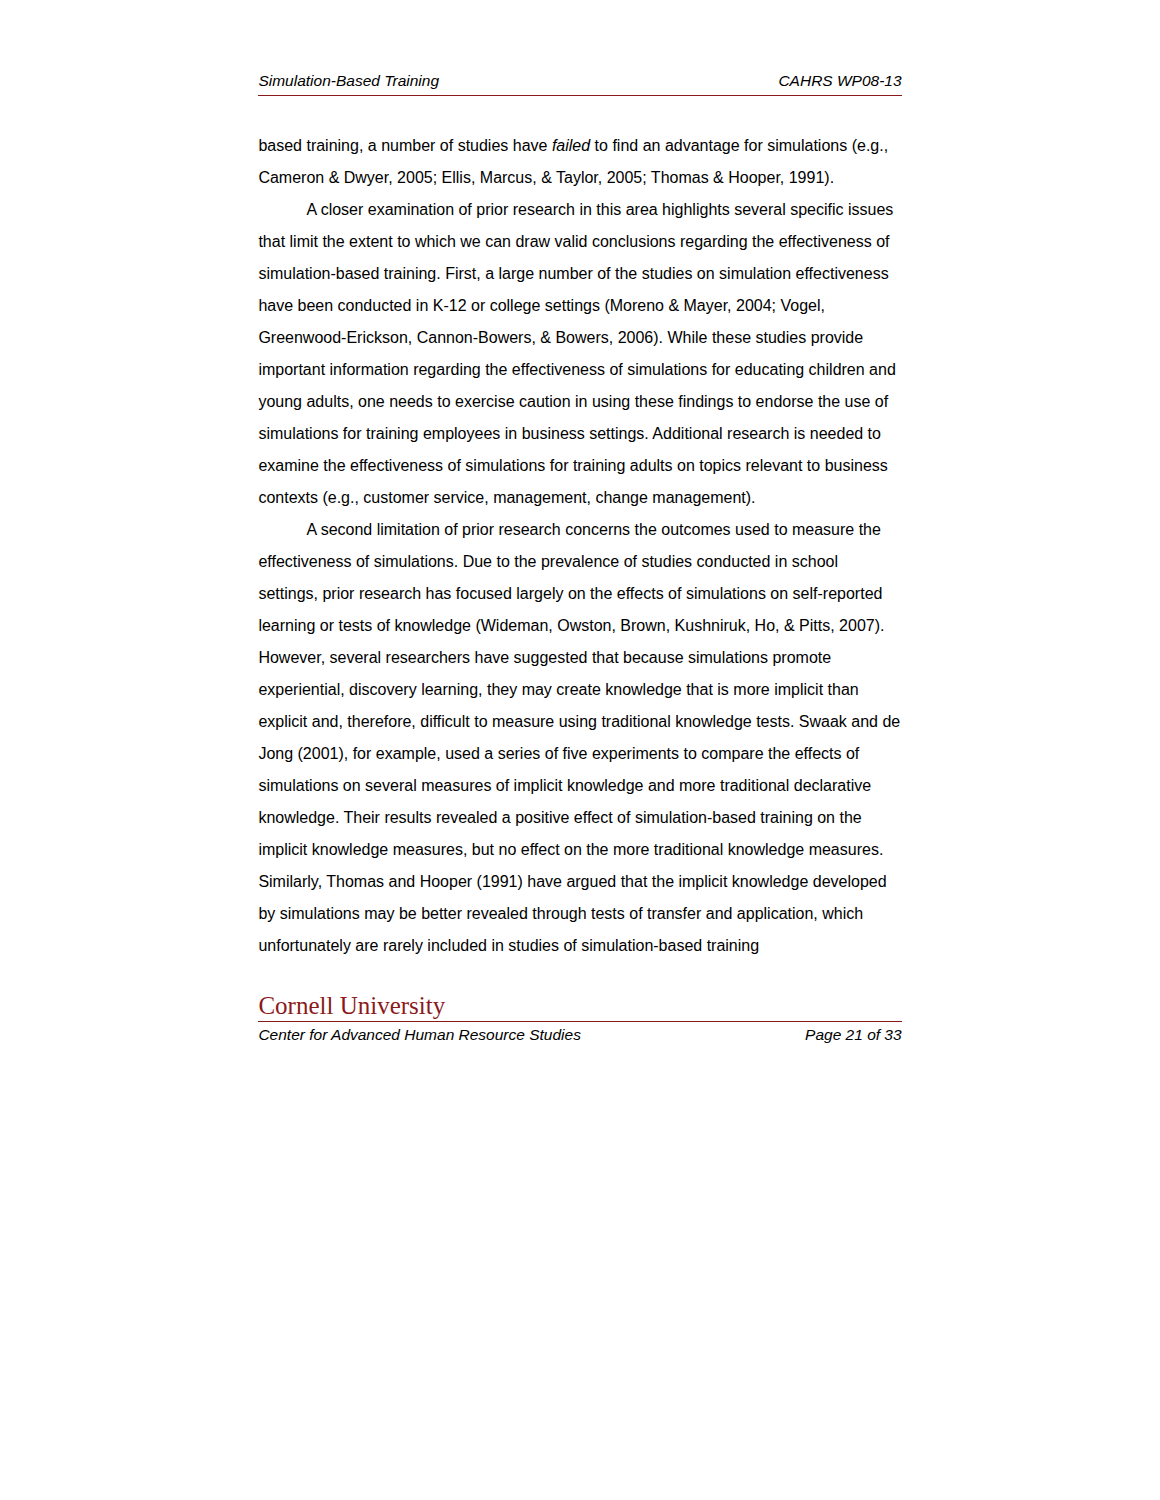Simulation-Based Training
CAHRS WP08-13
based training, a number of studies have failed to find an advantage for simulations (e.g., Cameron & Dwyer, 2005; Ellis, Marcus, & Taylor, 2005; Thomas & Hooper, 1991).
A closer examination of prior research in this area highlights several specific issues that limit the extent to which we can draw valid conclusions regarding the effectiveness of simulation-based training. First, a large number of the studies on simulation effectiveness have been conducted in K-12 or college settings (Moreno & Mayer, 2004; Vogel, Greenwood-Erickson, Cannon-Bowers, & Bowers, 2006). While these studies provide important information regarding the effectiveness of simulations for educating children and young adults, one needs to exercise caution in using these findings to endorse the use of simulations for training employees in business settings. Additional research is needed to examine the effectiveness of simulations for training adults on topics relevant to business contexts (e.g., customer service, management, change management).
A second limitation of prior research concerns the outcomes used to measure the effectiveness of simulations. Due to the prevalence of studies conducted in school settings, prior research has focused largely on the effects of simulations on self-reported learning or tests of knowledge (Wideman, Owston, Brown, Kushniruk, Ho, & Pitts, 2007). However, several researchers have suggested that because simulations promote experiential, discovery learning, they may create knowledge that is more implicit than explicit and, therefore, difficult to measure using traditional knowledge tests. Swaak and de Jong (2001), for example, used a series of five experiments to compare the effects of simulations on several measures of implicit knowledge and more traditional declarative knowledge. Their results revealed a positive effect of simulation-based training on the implicit knowledge measures, but no effect on the more traditional knowledge measures. Similarly, Thomas and Hooper (1991) have argued that the implicit knowledge developed by simulations may be better revealed through tests of transfer and application, which unfortunately are rarely included in studies of simulation-based training
Cornell University
Center for Advanced Human Resource Studies
Page 21 of 33